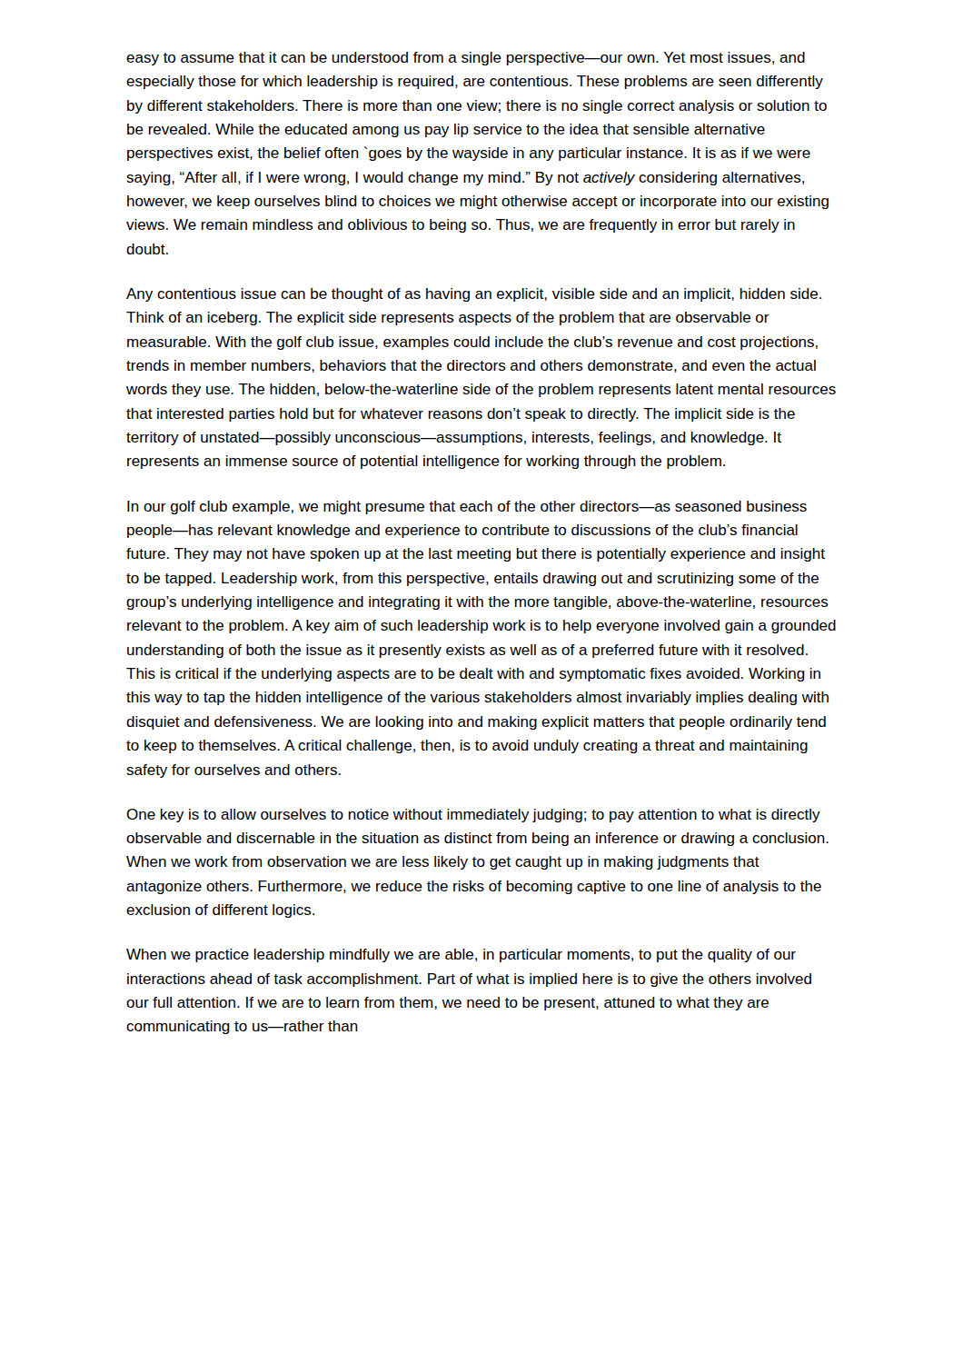easy to assume that it can be understood from a single perspective—our own. Yet most issues, and especially those for which leadership is required, are contentious. These problems are seen differently by different stakeholders. There is more than one view; there is no single correct analysis or solution to be revealed. While the educated among us pay lip service to the idea that sensible alternative perspectives exist, the belief often `goes by the wayside in any particular instance. It is as if we were saying, “After all, if I were wrong, I would change my mind.” By not actively considering alternatives, however, we keep ourselves blind to choices we might otherwise accept or incorporate into our existing views. We remain mindless and oblivious to being so. Thus, we are frequently in error but rarely in doubt.
Any contentious issue can be thought of as having an explicit, visible side and an implicit, hidden side. Think of an iceberg. The explicit side represents aspects of the problem that are observable or measurable. With the golf club issue, examples could include the club’s revenue and cost projections, trends in member numbers, behaviors that the directors and others demonstrate, and even the actual words they use. The hidden, below-the-waterline side of the problem represents latent mental resources that interested parties hold but for whatever reasons don’t speak to directly. The implicit side is the territory of unstated—possibly unconscious—assumptions, interests, feelings, and knowledge. It represents an immense source of potential intelligence for working through the problem.
In our golf club example, we might presume that each of the other directors—as seasoned business people—has relevant knowledge and experience to contribute to discussions of the club’s financial future. They may not have spoken up at the last meeting but there is potentially experience and insight to be tapped. Leadership work, from this perspective, entails drawing out and scrutinizing some of the group’s underlying intelligence and integrating it with the more tangible, above-the-waterline, resources relevant to the problem. A key aim of such leadership work is to help everyone involved gain a grounded understanding of both the issue as it presently exists as well as of a preferred future with it resolved. This is critical if the underlying aspects are to be dealt with and symptomatic fixes avoided. Working in this way to tap the hidden intelligence of the various stakeholders almost invariably implies dealing with disquiet and defensiveness. We are looking into and making explicit matters that people ordinarily tend to keep to themselves. A critical challenge, then, is to avoid unduly creating a threat and maintaining safety for ourselves and others.
One key is to allow ourselves to notice without immediately judging; to pay attention to what is directly observable and discernable in the situation as distinct from being an inference or drawing a conclusion. When we work from observation we are less likely to get caught up in making judgments that antagonize others. Furthermore, we reduce the risks of becoming captive to one line of analysis to the exclusion of different logics.
When we practice leadership mindfully we are able, in particular moments, to put the quality of our interactions ahead of task accomplishment. Part of what is implied here is to give the others involved our full attention. If we are to learn from them, we need to be present, attuned to what they are communicating to us—rather than